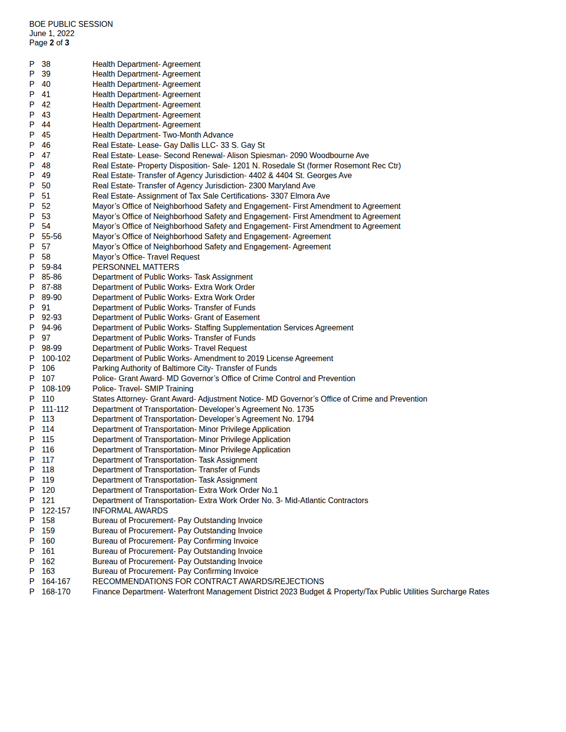BOE PUBLIC SESSION
June 1, 2022
Page 2 of 3
| P | 38 | Health Department- Agreement |
| P | 39 | Health Department- Agreement |
| P | 40 | Health Department- Agreement |
| P | 41 | Health Department- Agreement |
| P | 42 | Health Department- Agreement |
| P | 43 | Health Department- Agreement |
| P | 44 | Health Department- Agreement |
| P | 45 | Health Department- Two-Month Advance |
| P | 46 | Real Estate- Lease- Gay Dallis LLC- 33 S. Gay St |
| P | 47 | Real Estate- Lease- Second Renewal- Alison Spiesman- 2090 Woodbourne Ave |
| P | 48 | Real Estate- Property Disposition- Sale- 1201 N. Rosedale St (former Rosemont Rec Ctr) |
| P | 49 | Real Estate- Transfer of Agency Jurisdiction- 4402 & 4404 St. Georges Ave |
| P | 50 | Real Estate- Transfer of Agency Jurisdiction- 2300 Maryland Ave |
| P | 51 | Real Estate- Assignment of Tax Sale Certifications- 3307 Elmora Ave |
| P | 52 | Mayor’s Office of Neighborhood Safety and Engagement- First Amendment to Agreement |
| P | 53 | Mayor’s Office of Neighborhood Safety and Engagement- First Amendment to Agreement |
| P | 54 | Mayor’s Office of Neighborhood Safety and Engagement- First Amendment to Agreement |
| P | 55-56 | Mayor’s Office of Neighborhood Safety and Engagement- Agreement |
| P | 57 | Mayor’s Office of Neighborhood Safety and Engagement- Agreement |
| P | 58 | Mayor’s Office- Travel Request |
| P | 59-84 | PERSONNEL MATTERS |
| P | 85-86 | Department of Public Works- Task Assignment |
| P | 87-88 | Department of Public Works- Extra Work Order |
| P | 89-90 | Department of Public Works- Extra Work Order |
| P | 91 | Department of Public Works- Transfer of Funds |
| P | 92-93 | Department of Public Works- Grant of Easement |
| P | 94-96 | Department of Public Works- Staffing Supplementation Services Agreement |
| P | 97 | Department of Public Works- Transfer of Funds |
| P | 98-99 | Department of Public Works- Travel Request |
| P | 100-102 | Department of Public Works- Amendment to 2019 License Agreement |
| P | 106 | Parking Authority of Baltimore City- Transfer of Funds |
| P | 107 | Police- Grant Award- MD Governor’s Office of Crime Control and Prevention |
| P | 108-109 | Police- Travel- SMIP Training |
| P | 110 | States Attorney- Grant Award- Adjustment Notice- MD Governor’s Office of Crime and Prevention |
| P | 111-112 | Department of Transportation- Developer’s Agreement No. 1735 |
| P | 113 | Department of Transportation- Developer’s Agreement No. 1794 |
| P | 114 | Department of Transportation- Minor Privilege Application |
| P | 115 | Department of Transportation- Minor Privilege Application |
| P | 116 | Department of Transportation- Minor Privilege Application |
| P | 117 | Department of Transportation- Task Assignment |
| P | 118 | Department of Transportation- Transfer of Funds |
| P | 119 | Department of Transportation- Task Assignment |
| P | 120 | Department of Transportation- Extra Work Order No.1 |
| P | 121 | Department of Transportation- Extra Work Order No. 3- Mid-Atlantic Contractors |
| P | 122-157 | INFORMAL AWARDS |
| P | 158 | Bureau of Procurement- Pay Outstanding Invoice |
| P | 159 | Bureau of Procurement- Pay Outstanding Invoice |
| P | 160 | Bureau of Procurement- Pay Confirming Invoice |
| P | 161 | Bureau of Procurement- Pay Outstanding Invoice |
| P | 162 | Bureau of Procurement- Pay Outstanding Invoice |
| P | 163 | Bureau of Procurement- Pay Confirming Invoice |
| P | 164-167 | RECOMMENDATIONS FOR CONTRACT AWARDS/REJECTIONS |
| P | 168-170 | Finance Department- Waterfront Management District 2023 Budget & Property/Tax Public Utilities Surcharge Rates |